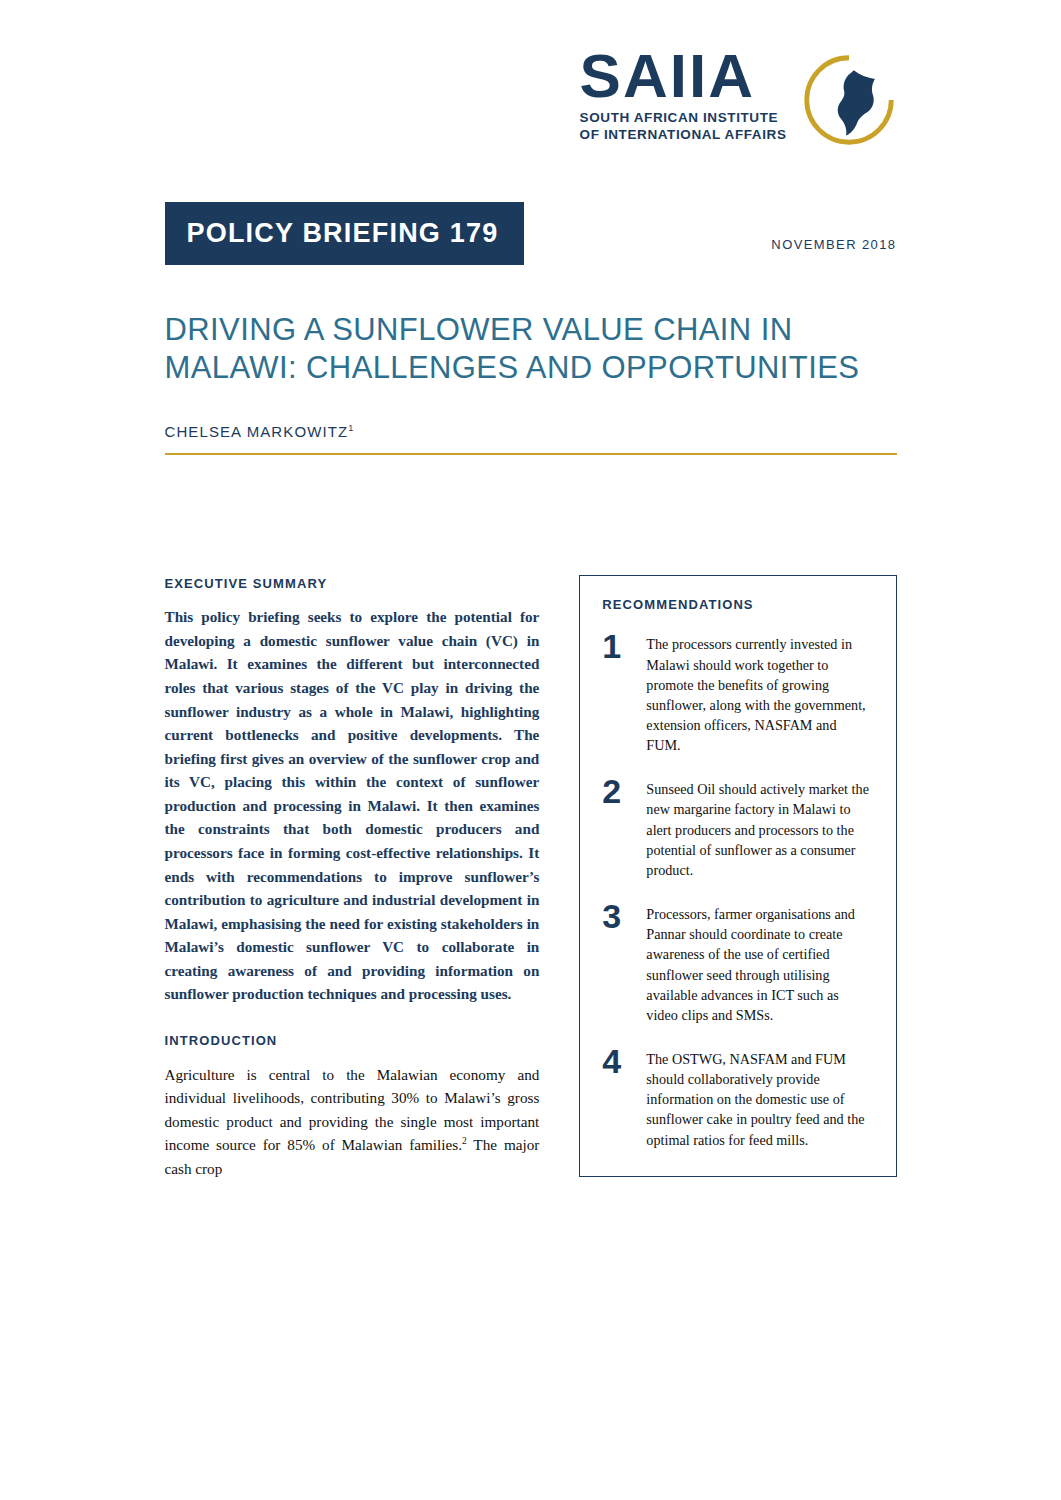SAIIA
South African Institute
of International Affairs
POLICY BRIEFING 179
November 2018
Driving a Sunflower Value Chain in Malawi: Challenges and Opportunities
Chelsea Markowitz1
Executive Summary
This policy briefing seeks to explore the potential for developing a domestic sunflower value chain (VC) in Malawi. It examines the different but interconnected roles that various stages of the VC play in driving the sunflower industry as a whole in Malawi, highlighting current bottlenecks and positive developments. The briefing first gives an overview of the sunflower crop and its VC, placing this within the context of sunflower production and processing in Malawi. It then examines the constraints that both domestic producers and processors face in forming cost-effective relationships. It ends with recommendations to improve sunflower’s contribution to agriculture and industrial development in Malawi, emphasising the need for existing stakeholders in Malawi’s domestic sunflower VC to collaborate in creating awareness of and providing information on sunflower production techniques and processing uses.
Introduction
Agriculture is central to the Malawian economy and individual livelihoods, contributing 30% to Malawi’s gross domestic product and providing the single most important income source for 85% of Malawian families.2 The major cash crop
Recommendations
The processors currently invested in Malawi should work together to promote the benefits of growing sunflower, along with the government, extension officers, NASFAM and FUM.
Sunseed Oil should actively market the new margarine factory in Malawi to alert producers and processors to the potential of sunflower as a consumer product.
Processors, farmer organisations and Pannar should coordinate to create awareness of the use of certified sunflower seed through utilising available advances in ICT such as video clips and SMSs.
The OSTWG, NASFAM and FUM should collaboratively provide information on the domestic use of sunflower cake in poultry feed and the optimal ratios for feed mills.